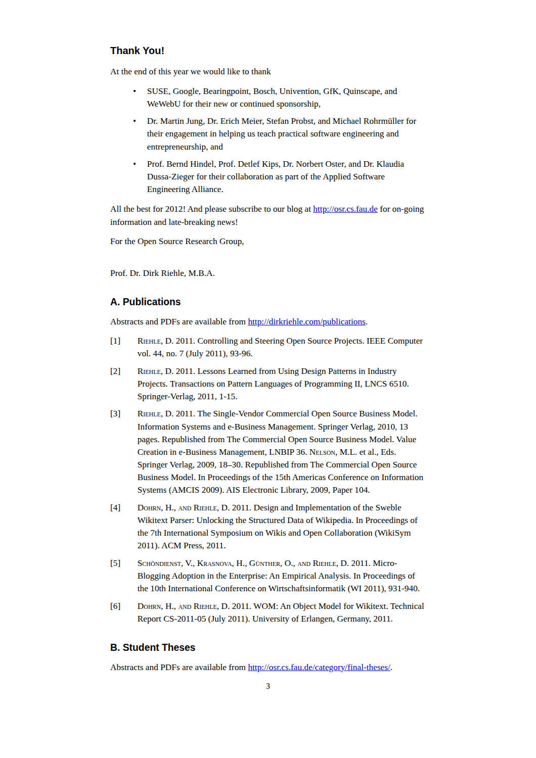Thank You!
At the end of this year we would like to thank
SUSE, Google, Bearingpoint, Bosch, Univention, GfK, Quinscape, and WeWebU for their new or continued sponsorship,
Dr. Martin Jung, Dr. Erich Meier, Stefan Probst, and Michael Rohrmüller for their engagement in helping us teach practical software engineering and entrepreneurship, and
Prof. Bernd Hindel, Prof. Detlef Kips, Dr. Norbert Oster, and Dr. Klaudia Dussa-Zieger for their collaboration as part of the Applied Software Engineering Alliance.
All the best for 2012! And please subscribe to our blog at http://osr.cs.fau.de for on-going information and late-breaking news!
For the Open Source Research Group,
Prof. Dr. Dirk Riehle, M.B.A.
A. Publications
Abstracts and PDFs are available from http://dirkriehle.com/publications.
[1] Riehle, D. 2011. Controlling and Steering Open Source Projects. IEEE Computer vol. 44, no. 7 (July 2011), 93-96.
[2] Riehle, D. 2011. Lessons Learned from Using Design Patterns in Industry Projects. Transactions on Pattern Languages of Programming II, LNCS 6510. Springer-Verlag, 2011, 1-15.
[3] Riehle, D. 2011. The Single-Vendor Commercial Open Source Business Model. Information Systems and e-Business Management. Springer Verlag, 2010, 13 pages. Republished from The Commercial Open Source Business Model. Value Creation in e-Business Management, LNBIP 36. Nelson, M.L. et al., Eds. Springer Verlag, 2009, 18–30. Republished from The Commercial Open Source Business Model. In Proceedings of the 15th Americas Conference on Information Systems (AMCIS 2009). AIS Electronic Library, 2009, Paper 104.
[4] Dohrn, H., and Riehle, D. 2011. Design and Implementation of the Sweble Wikitext Parser: Unlocking the Structured Data of Wikipedia. In Proceedings of the 7th International Symposium on Wikis and Open Collaboration (WikiSym 2011). ACM Press, 2011.
[5] Schöndienst, V., Krasnova, H., Günther, O., and Riehle, D. 2011. Micro-Blogging Adoption in the Enterprise: An Empirical Analysis. In Proceedings of the 10th International Conference on Wirtschaftsinformatik (WI 2011), 931-940.
[6] Dohrn, H., and Riehle, D. 2011. WOM: An Object Model for Wikitext. Technical Report CS-2011-05 (July 2011). University of Erlangen, Germany, 2011.
B. Student Theses
Abstracts and PDFs are available from http://osr.cs.fau.de/category/final-theses/.
3